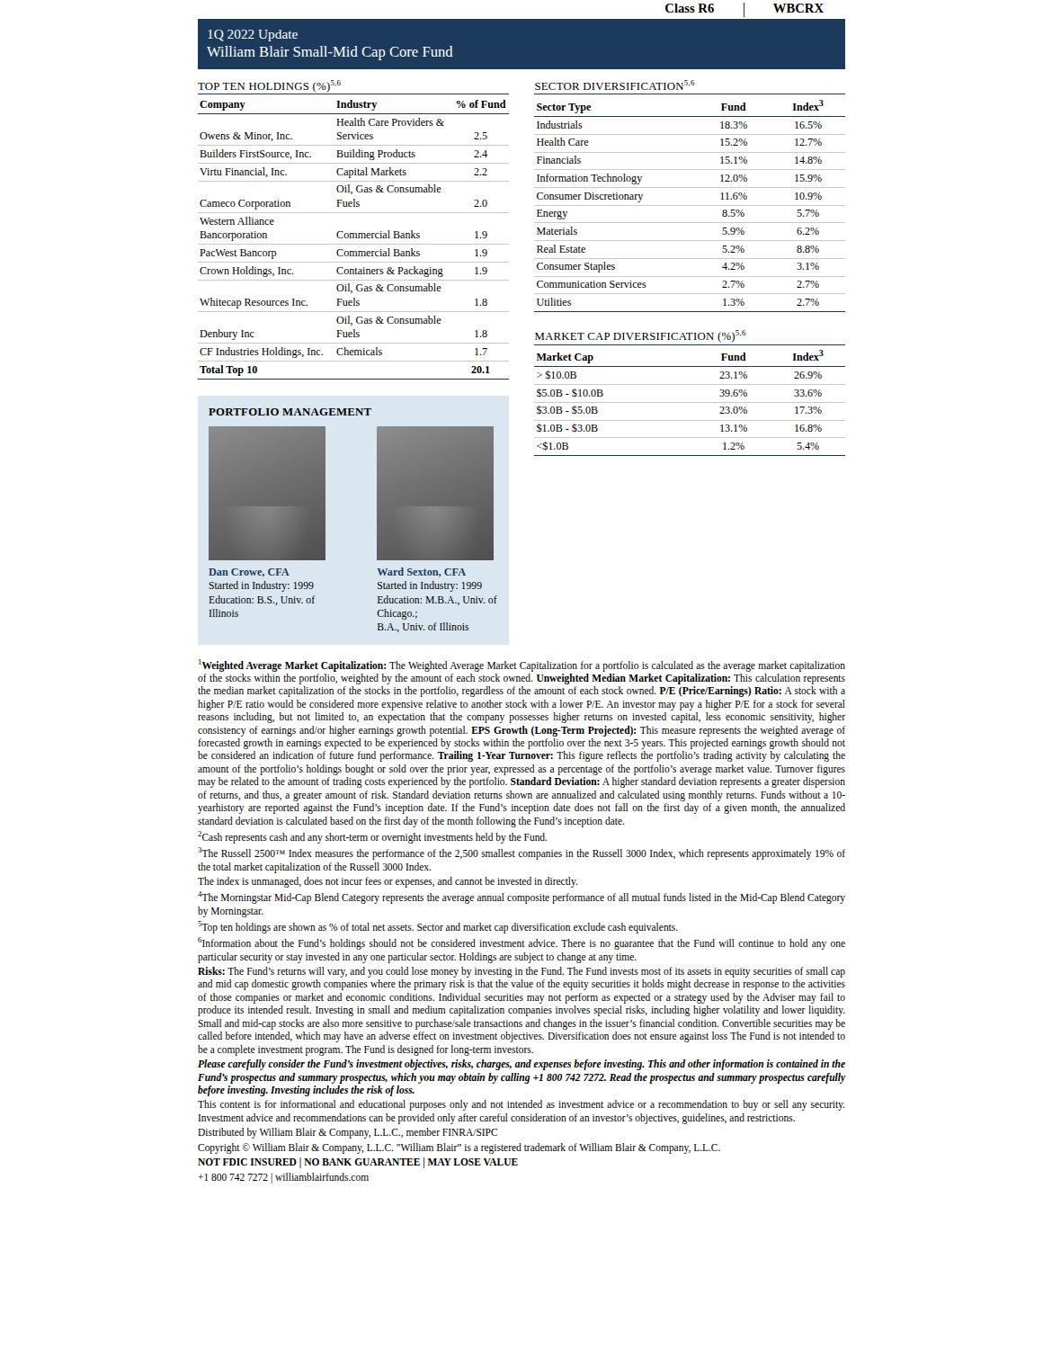Class R6 WBCRX
1Q 2022 Update
William Blair Small-Mid Cap Core Fund
Top Ten Holdings (%)5,6
| Company | Industry | % of Fund |
| --- | --- | --- |
| Owens & Minor, Inc. | Health Care Providers & Services | 2.5 |
| Builders FirstSource, Inc. | Building Products | 2.4 |
| Virtu Financial, Inc. | Capital Markets | 2.2 |
| Cameco Corporation | Oil, Gas & Consumable Fuels | 2.0 |
| Western Alliance Bancorporation | Commercial Banks | 1.9 |
| PacWest Bancorp | Commercial Banks | 1.9 |
| Crown Holdings, Inc. | Containers & Packaging | 1.9 |
| Whitecap Resources Inc. | Oil, Gas & Consumable Fuels | 1.8 |
| Denbury Inc | Oil, Gas & Consumable Fuels | 1.8 |
| CF Industries Holdings, Inc. | Chemicals | 1.7 |
| Total Top 10 | | 20.1 |
PORTFOLIO MANAGEMENT
Dan Crowe, CFA
Started in Industry: 1999
Education: B.S., Univ. of Illinois
Ward Sexton, CFA
Started in Industry: 1999
Education: M.B.A., Univ. of Chicago.;
B.A., Univ. of Illinois
Sector Diversification5,6
| Sector Type | Fund | Index 3 |
| --- | --- | --- |
| Industrials | 18.3% | 16.5% |
| Health Care | 15.2% | 12.7% |
| Financials | 15.1% | 14.8% |
| Information Technology | 12.0% | 15.9% |
| Consumer Discretionary | 11.6% | 10.9% |
| Energy | 8.5% | 5.7% |
| Materials | 5.9% | 6.2% |
| Real Estate | 5.2% | 8.8% |
| Consumer Staples | 4.2% | 3.1% |
| Communication Services | 2.7% | 2.7% |
| Utilities | 1.3% | 2.7% |
Market Cap Diversification (%)5,6
| Market Cap | Fund | Index 3 |
| --- | --- | --- |
| > $10.0B | 23.1% | 26.9% |
| $5.0B - $10.0B | 39.6% | 33.6% |
| $3.0B - $5.0B | 23.0% | 17.3% |
| $1.0B - $3.0B | 13.1% | 16.8% |
| <$1.0B | 1.2% | 5.4% |
1Weighted Average Market Capitalization: The Weighted Average Market Capitalization for a portfolio is calculated as the average market capitalization of the stocks within the portfolio, weighted by the amount of each stock owned. Unweighted Median Market Capitalization: This calculation represents the median market capitalization of the stocks in the portfolio, regardless of the amount of each stock owned. P/E (Price/Earnings) Ratio: A stock with a higher P/E ratio would be considered more expensive relative to another stock with a lower P/E. An investor may pay a higher P/E for a stock for several reasons including, but not limited to, an expectation that the company possesses higher returns on invested capital, less economic sensitivity, higher consistency of earnings and/or higher earnings growth potential. EPS Growth (Long-Term Projected): This measure represents the weighted average of forecasted growth in earnings expected to be experienced by stocks within the portfolio over the next 3-5 years. This projected earnings growth should not be considered an indication of future fund performance. Trailing 1-Year Turnover: This figure reflects the portfolio’s trading activity by calculating the amount of the portfolio’s holdings bought or sold over the prior year, expressed as a percentage of the portfolio’s average market value. Turnover figures may be related to the amount of trading costs experienced by the portfolio. Standard Deviation: A higher standard deviation represents a greater dispersion of returns, and thus, a greater amount of risk. Standard deviation returns shown are annualized and calculated using monthly returns. Funds without a 10-yearhistory are reported against the Fund’s inception date. If the Fund’s inception date does not fall on the first day of a given month, the annualized standard deviation is calculated based on the first day of the month following the Fund’s inception date.
2Cash represents cash and any short-term or overnight investments held by the Fund.
3The Russell 2500™ Index measures the performance of the 2,500 smallest companies in the Russell 3000 Index, which represents approximately 19% of the total market capitalization of the Russell 3000 Index.
The index is unmanaged, does not incur fees or expenses, and cannot be invested in directly.
4The Morningstar Mid-Cap Blend Category represents the average annual composite performance of all mutual funds listed in the Mid-Cap Blend Category by Morningstar.
5Top ten holdings are shown as % of total net assets. Sector and market cap diversification exclude cash equivalents.
6Information about the Fund’s holdings should not be considered investment advice. There is no guarantee that the Fund will continue to hold any one particular security or stay invested in any one particular sector. Holdings are subject to change at any time.
Risks: The Fund’s returns will vary, and you could lose money by investing in the Fund. The Fund invests most of its assets in equity securities of small cap and mid cap domestic growth companies where the primary risk is that the value of the equity securities it holds might decrease in response to the activities of those companies or market and economic conditions. Individual securities may not perform as expected or a strategy used by the Adviser may fail to produce its intended result. Investing in small and medium capitalization companies involves special risks, including higher volatility and lower liquidity. Small and mid-cap stocks are also more sensitive to purchase/sale transactions and changes in the issuer’s financial condition. Convertible securities may be called before intended, which may have an adverse effect on investment objectives. Diversification does not ensure against loss The Fund is not intended to be a complete investment program. The Fund is designed for long-term investors.
Please carefully consider the Fund’s investment objectives, risks, charges, and expenses before investing. This and other information is contained in the Fund’s prospectus and summary prospectus, which you may obtain by calling +1 800 742 7272. Read the prospectus and summary prospectus carefully before investing. Investing includes the risk of loss.
This content is for informational and educational purposes only and not intended as investment advice or a recommendation to buy or sell any security. Investment advice and recommendations can be provided only after careful consideration of an investor’s objectives, guidelines, and restrictions.
Distributed by William Blair & Company, L.L.C., member FINRA/SIPC
Copyright © William Blair & Company, L.L.C. "William Blair” is a registered trademark of William Blair & Company, L.L.C.
NOT FDIC INSURED | NO BANK GUARANTEE | MAY LOSE VALUE
+1 800 742 7272 | williamblairfunds.com